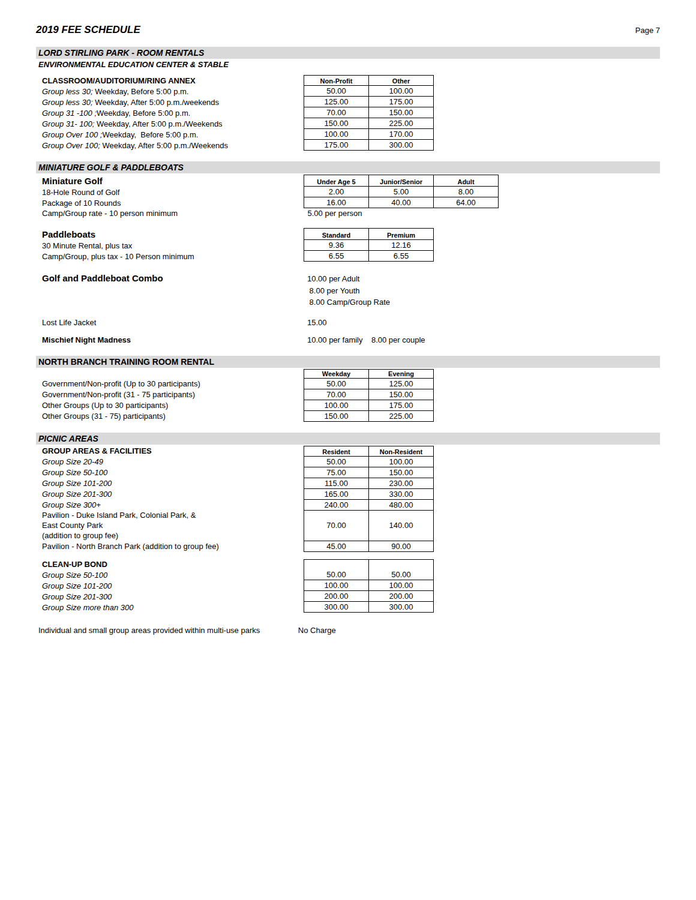2019 FEE SCHEDULE
Page 7
LORD STIRLING PARK - ROOM RENTALS
ENVIRONMENTAL EDUCATION CENTER & STABLE
| CLASSROOM/AUDITORIUM/RING ANNEX | Non-Profit | Other |
| Group less 30; Weekday, Before 5:00 p.m. | 50.00 | 100.00 |
| Group less 30; Weekday, After 5:00 p.m./weekends | 125.00 | 175.00 |
| Group 31 -100 ; Weekday, Before 5:00 p.m. | 70.00 | 150.00 |
| Group 31- 100; Weekday, After 5:00 p.m./Weekends | 150.00 | 225.00 |
| Group Over 100 ; Weekday, Before 5:00 p.m. | 100.00 | 170.00 |
| Group Over 100; Weekday, After 5:00 p.m./Weekends | 175.00 | 300.00 |
MINIATURE GOLF & PADDLEBOATS
| Miniature Golf | Under Age 5 | Junior/Senior | Adult |
| 18-Hole Round of Golf | 2.00 | 5.00 | 8.00 |
| Package of 10 Rounds | 16.00 | 40.00 | 64.00 |
| Camp/Group rate - 10 person minimum | 5.00 per person |
| Paddleboats | Standard | Premium |
| 30 Minute Rental, plus tax | 9.36 | 12.16 |
| Camp/Group, plus tax - 10 Person minimum | 6.55 | 6.55 |
| Golf and Paddleboat Combo | 10.00 per Adult 8.00 per Youth 8.00 Camp/Group Rate |
| Lost Life Jacket | 15.00 |
| Mischief Night Madness | 10.00 per family 8.00 per couple |
NORTH BRANCH TRAINING ROOM RENTAL
| | Weekday | Evening |
| Government/Non-profit (Up to 30 participants) | 50.00 | 125.00 |
| Government/Non-profit (31 - 75 participants) | 70.00 | 150.00 |
| Other Groups (Up to 30 participants) | 100.00 | 175.00 |
| Other Groups (31 - 75) participants) | 150.00 | 225.00 |
PICNIC AREAS
| GROUP AREAS & FACILITIES | Resident | Non-Resident |
| Group Size 20-49 | 50.00 | 100.00 |
| Group Size 50-100 | 75.00 | 150.00 |
| Group Size 101-200 | 115.00 | 230.00 |
| Group Size 201-300 | 165.00 | 330.00 |
| Group Size 300+ | 240.00 | 480.00 |
| Pavilion - Duke Island Park, Colonial Park, & | | |
| East County Park | 70.00 | 140.00 |
| (addition to group fee) | | |
| Pavilion - North Branch Park (addition to group fee) | 45.00 | 90.00 |
| CLEAN-UP BOND | | |
| Group Size 50-100 | 50.00 | 50.00 |
| Group Size 101-200 | 100.00 | 100.00 |
| Group Size 201-300 | 200.00 | 200.00 |
| Group Size more than 300 | 300.00 | 300.00 |
Individual and small group areas provided within multi-use parks No Charge